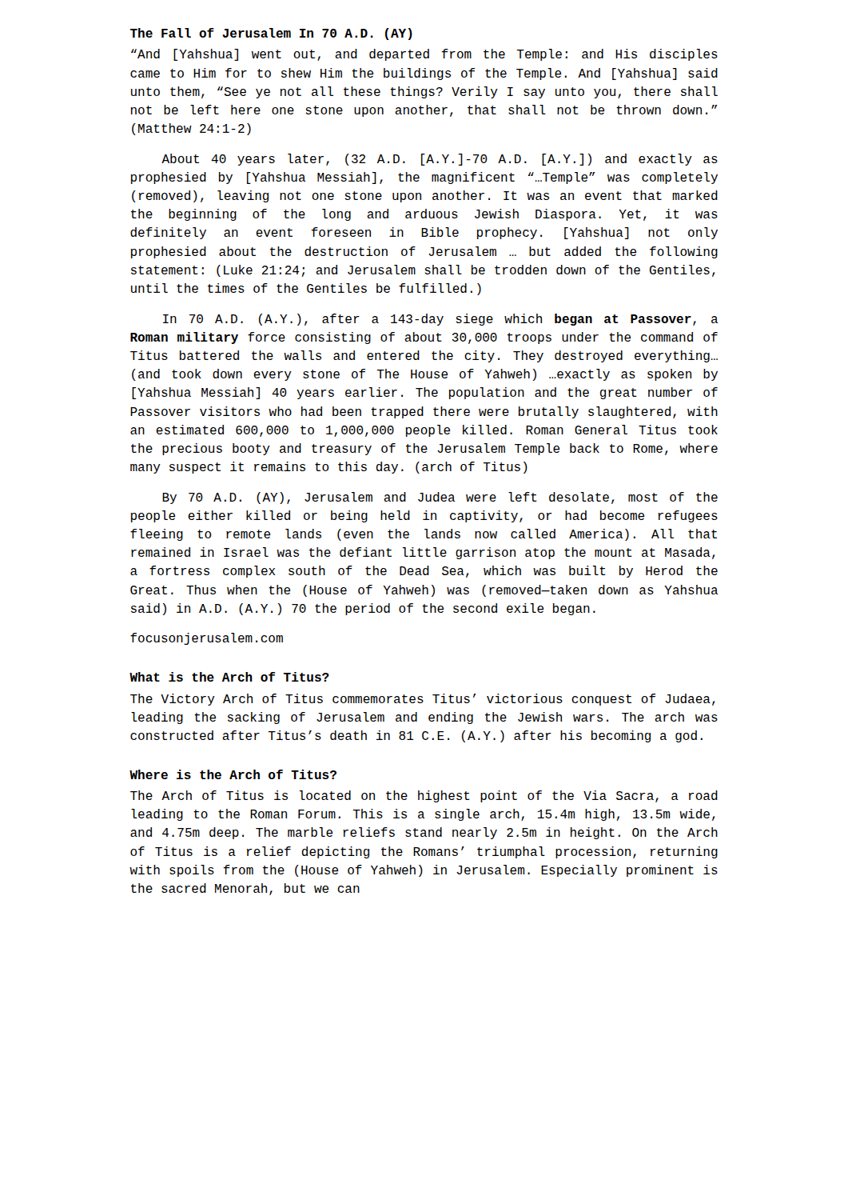The Fall of Jerusalem In 70 A.D. (AY)
“And [Yahshua] went out, and departed from the Temple: and His disciples came to Him for to shew Him the buildings of the Temple. And [Yahshua] said unto them, “See ye not all these things? Verily I say unto you, there shall not be left here one stone upon another, that shall not be thrown down.” (Matthew 24:1-2)
About 40 years later, (32 A.D. [A.Y.]-70 A.D. [A.Y.]) and exactly as prophesied by [Yahshua Messiah], the magnificent “…Temple” was completely (removed), leaving not one stone upon another. It was an event that marked the beginning of the long and arduous Jewish Diaspora. Yet, it was definitely an event foreseen in Bible prophecy. [Yahshua] not only prophesied about the destruction of Jerusalem … but added the following statement: (Luke 21:24; and Jerusalem shall be trodden down of the Gentiles, until the times of the Gentiles be fulfilled.)
In 70 A.D. (A.Y.), after a 143-day siege which began at Passover, a Roman military force consisting of about 30,000 troops under the command of Titus battered the walls and entered the city. They destroyed everything… (and took down every stone of The House of Yahweh) …exactly as spoken by [Yahshua Messiah] 40 years earlier. The population and the great number of Passover visitors who had been trapped there were brutally slaughtered, with an estimated 600,000 to 1,000,000 people killed. Roman General Titus took the precious booty and treasury of the Jerusalem Temple back to Rome, where many suspect it remains to this day. (arch of Titus)
By 70 A.D. (AY), Jerusalem and Judea were left desolate, most of the people either killed or being held in captivity, or had become refugees fleeing to remote lands (even the lands now called America). All that remained in Israel was the defiant little garrison atop the mount at Masada, a fortress complex south of the Dead Sea, which was built by Herod the Great. Thus when the (House of Yahweh) was (removed—taken down as Yahshua said) in A.D. (A.Y.) 70 the period of the second exile began.
focusonjerusalem.com
What is the Arch of Titus?
The Victory Arch of Titus commemorates Titus’ victorious conquest of Judaea, leading the sacking of Jerusalem and ending the Jewish wars. The arch was constructed after Titus’s death in 81 C.E. (A.Y.) after his becoming a god.
Where is the Arch of Titus?
The Arch of Titus is located on the highest point of the Via Sacra, a road leading to the Roman Forum. This is a single arch, 15.4m high, 13.5m wide, and 4.75m deep. The marble reliefs stand nearly 2.5m in height. On the Arch of Titus is a relief depicting the Romans’ triumphal procession, returning with spoils from the (House of Yahweh) in Jerusalem. Especially prominent is the sacred Menorah, but we can